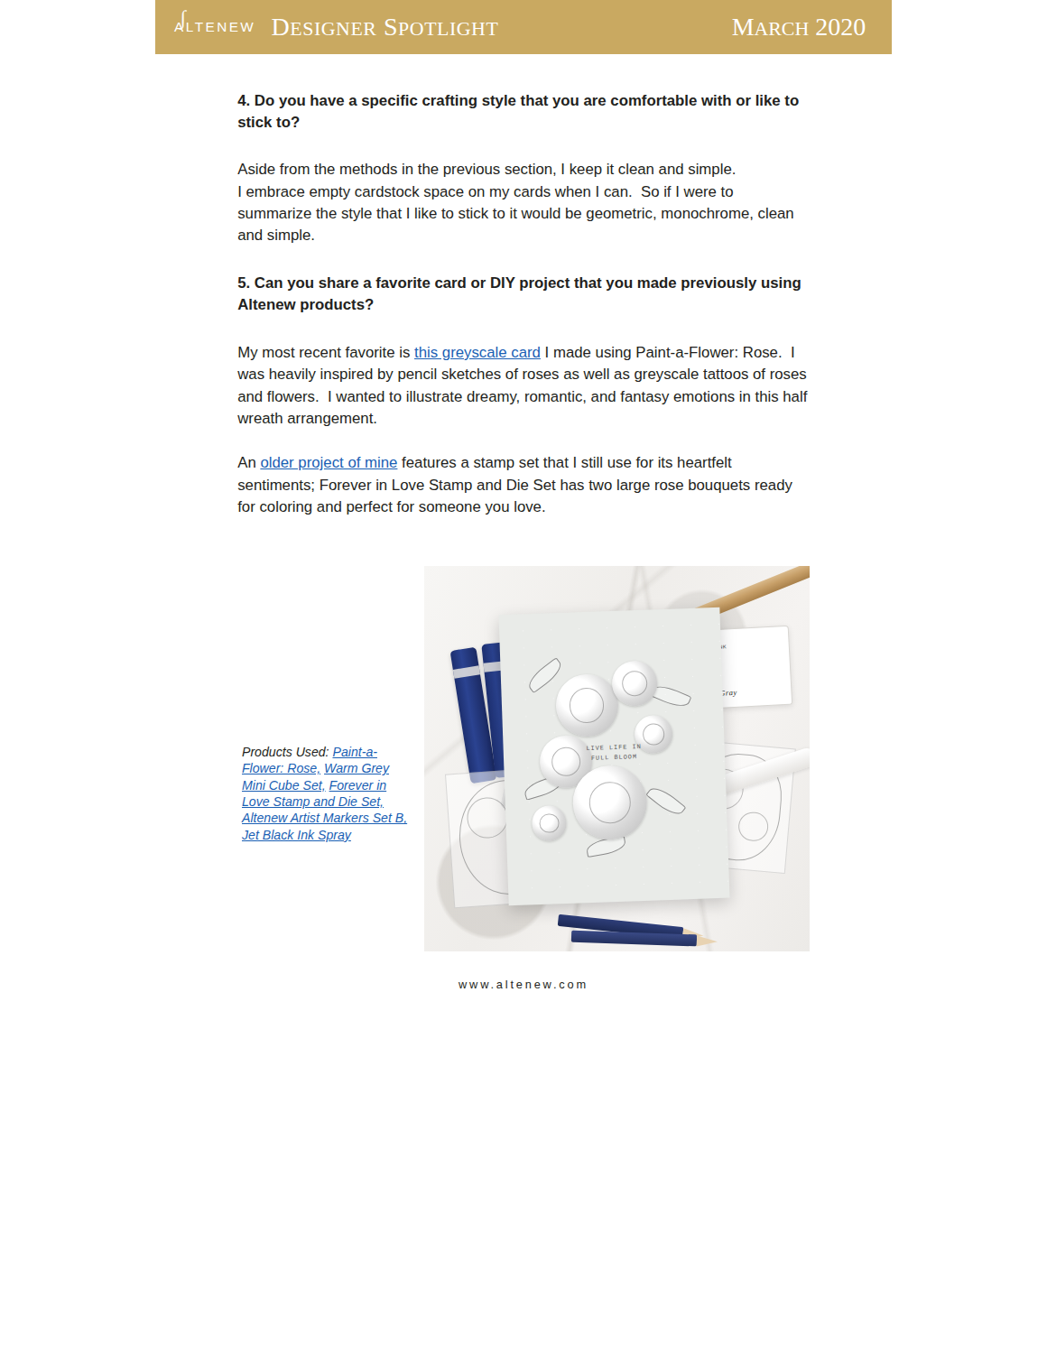A∫LTENEW
DESIGNER SPOTLIGHT
MARCH 2020
4. Do you have a specific crafting style that you are comfortable with or like to stick to?
Aside from the methods in the previous section, I keep it clean and simple.
I embrace empty cardstock space on my cards when I can. So if I were to summarize the style that I like to stick to it would be geometric, monochrome, clean and simple.
5. Can you share a favorite card or DIY project that you made previously using Altenew products?
My most recent favorite is this greyscale card I made using Paint-a-Flower: Rose. I was heavily inspired by pencil sketches of roses as well as greyscale tattoos of roses and flowers. I wanted to illustrate dreamy, romantic, and fantasy emotions in this half wreath arrangement.
An older project of mine features a stamp set that I still use for its heartfelt sentiments; Forever in Love Stamp and Die Set has two large rose bouquets ready for coloring and perfect for someone you love.
Products Used: Paint-a-Flower: Rose, Warm Grey Mini Cube Set, Forever in Love Stamp and Die Set, Altenew Artist Markers Set B, Jet Black Ink Spray
ALTENEW
CRISP DYE INK
Evening Gray
LIVE LIFE IN
FULL BLOOM
www.altenew.com